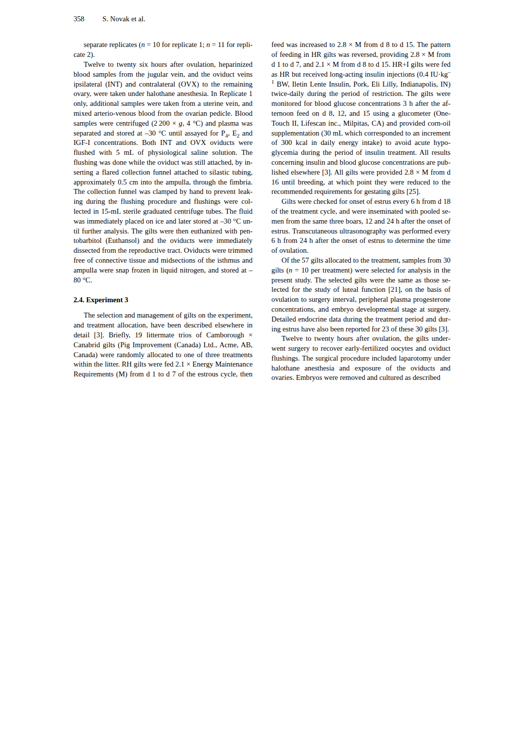358 S. Novak et al.
separate replicates (n = 10 for replicate 1; n = 11 for replicate 2).
Twelve to twenty six hours after ovulation, heparinized blood samples from the jugular vein, and the oviduct veins ipsilateral (INT) and contralateral (OVX) to the remaining ovary, were taken under halothane anesthesia. In Replicate 1 only, additional samples were taken from a uterine vein, and mixed arterio-venous blood from the ovarian pedicle. Blood samples were centrifuged (2 200 × g, 4 °C) and plasma was separated and stored at –30 °C until assayed for P4, E2 and IGF-I concentrations. Both INT and OVX oviducts were flushed with 5 mL of physiological saline solution. The flushing was done while the oviduct was still attached, by inserting a flared collection funnel attached to silastic tubing, approximately 0.5 cm into the ampulla, through the fimbria. The collection funnel was clamped by hand to prevent leaking during the flushing procedure and flushings were collected in 15-mL sterile graduated centrifuge tubes. The fluid was immediately placed on ice and later stored at –30 °C until further analysis. The gilts were then euthanized with pentobarbitol (Euthansol) and the oviducts were immediately dissected from the reproductive tract. Oviducts were trimmed free of connective tissue and midsections of the isthmus and ampulla were snap frozen in liquid nitrogen, and stored at –80 °C.
2.4. Experiment 3
The selection and management of gilts on the experiment, and treatment allocation, have been described elsewhere in detail [3]. Briefly, 19 littermate trios of Camborough × Canabrid gilts (Pig Improvement (Canada) Ltd., Acme, AB, Canada) were randomly allocated to one of three treatments within the litter. RH gilts were fed 2.1 × Energy Maintenance Requirements (M) from d 1 to d 7 of the estrous cycle, then feed was increased to 2.8 × M from d 8 to d 15. The pattern of feeding in HR gilts was reversed, providing 2.8 × M from d 1 to d 7, and 2.1 × M from d 8 to d 15. HR+I gilts were fed as HR but received long-acting insulin injections (0.4 IU·kg–1 BW, Iletin Lente Insulin, Pork, Eli Lilly, Indianapolis, IN) twice-daily during the period of restriction. The gilts were monitored for blood glucose concentrations 3 h after the afternoon feed on d 8, 12, and 15 using a glucometer (One-Touch II, Lifescan inc., Milpitas, CA) and provided corn-oil supplementation (30 mL which corresponded to an increment of 300 kcal in daily energy intake) to avoid acute hypoglycemia during the period of insulin treatment. All results concerning insulin and blood glucose concentrations are published elsewhere [3]. All gilts were provided 2.8 × M from d 16 until breeding, at which point they were reduced to the recommended requirements for gestating gilts [25].
Gilts were checked for onset of estrus every 6 h from d 18 of the treatment cycle, and were inseminated with pooled semen from the same three boars, 12 and 24 h after the onset of estrus. Transcutaneous ultrasonography was performed every 6 h from 24 h after the onset of estrus to determine the time of ovulation.
Of the 57 gilts allocated to the treatment, samples from 30 gilts (n = 10 per treatment) were selected for analysis in the present study. The selected gilts were the same as those selected for the study of luteal function [21], on the basis of ovulation to surgery interval, peripheral plasma progesterone concentrations, and embryo developmental stage at surgery. Detailed endocrine data during the treatment period and during estrus have also been reported for 23 of these 30 gilts [3].
Twelve to twenty hours after ovulation, the gilts underwent surgery to recover early-fertilized oocytes and oviduct flushings. The surgical procedure included laparotomy under halothane anesthesia and exposure of the oviducts and ovaries. Embryos were removed and cultured as described